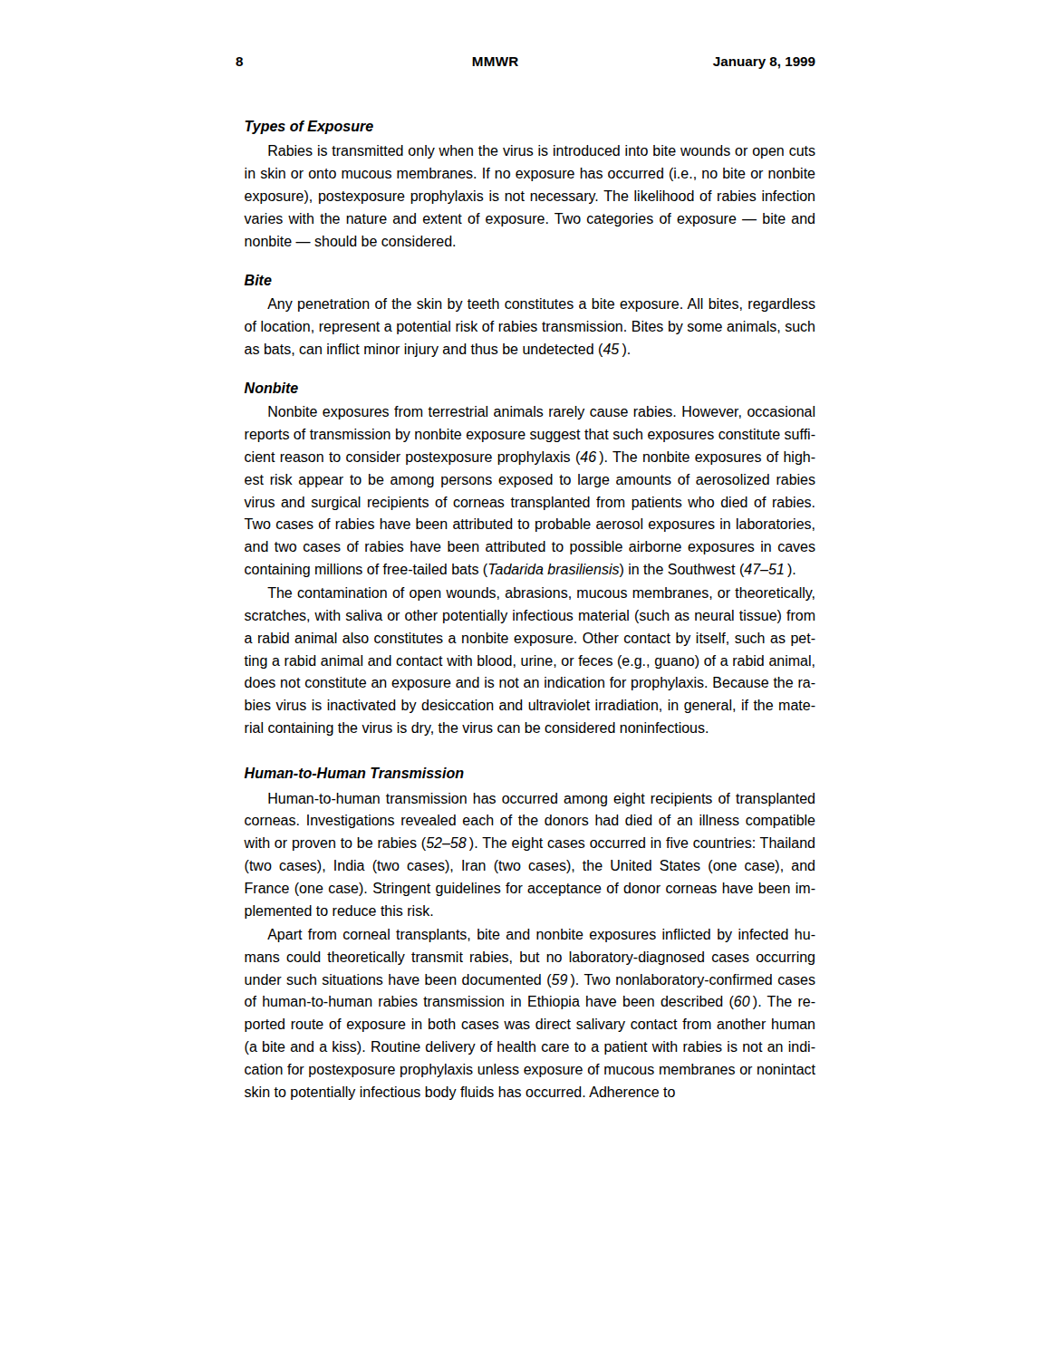8 MMWR January 8, 1999
Types of Exposure
Rabies is transmitted only when the virus is introduced into bite wounds or open cuts in skin or onto mucous membranes. If no exposure has occurred (i.e., no bite or nonbite exposure), postexposure prophylaxis is not necessary. The likelihood of rabies infection varies with the nature and extent of exposure. Two categories of exposure — bite and nonbite — should be considered.
Bite
Any penetration of the skin by teeth constitutes a bite exposure. All bites, regardless of location, represent a potential risk of rabies transmission. Bites by some animals, such as bats, can inflict minor injury and thus be undetected (45 ).
Nonbite
Nonbite exposures from terrestrial animals rarely cause rabies. However, occasional reports of transmission by nonbite exposure suggest that such exposures constitute sufficient reason to consider postexposure prophylaxis (46 ). The nonbite exposures of highest risk appear to be among persons exposed to large amounts of aerosolized rabies virus and surgical recipients of corneas transplanted from patients who died of rabies. Two cases of rabies have been attributed to probable aerosol exposures in laboratories, and two cases of rabies have been attributed to possible airborne exposures in caves containing millions of free-tailed bats (Tadarida brasiliensis) in the Southwest (47–51 ).
The contamination of open wounds, abrasions, mucous membranes, or theoretically, scratches, with saliva or other potentially infectious material (such as neural tissue) from a rabid animal also constitutes a nonbite exposure. Other contact by itself, such as petting a rabid animal and contact with blood, urine, or feces (e.g., guano) of a rabid animal, does not constitute an exposure and is not an indication for prophylaxis. Because the rabies virus is inactivated by desiccation and ultraviolet irradiation, in general, if the material containing the virus is dry, the virus can be considered noninfectious.
Human-to-Human Transmission
Human-to-human transmission has occurred among eight recipients of transplanted corneas. Investigations revealed each of the donors had died of an illness compatible with or proven to be rabies (52–58 ). The eight cases occurred in five countries: Thailand (two cases), India (two cases), Iran (two cases), the United States (one case), and France (one case). Stringent guidelines for acceptance of donor corneas have been implemented to reduce this risk.
Apart from corneal transplants, bite and nonbite exposures inflicted by infected humans could theoretically transmit rabies, but no laboratory-diagnosed cases occurring under such situations have been documented (59 ). Two nonlaboratory-confirmed cases of human-to-human rabies transmission in Ethiopia have been described (60 ). The reported route of exposure in both cases was direct salivary contact from another human (a bite and a kiss). Routine delivery of health care to a patient with rabies is not an indication for postexposure prophylaxis unless exposure of mucous membranes or nonintact skin to potentially infectious body fluids has occurred. Adherence to